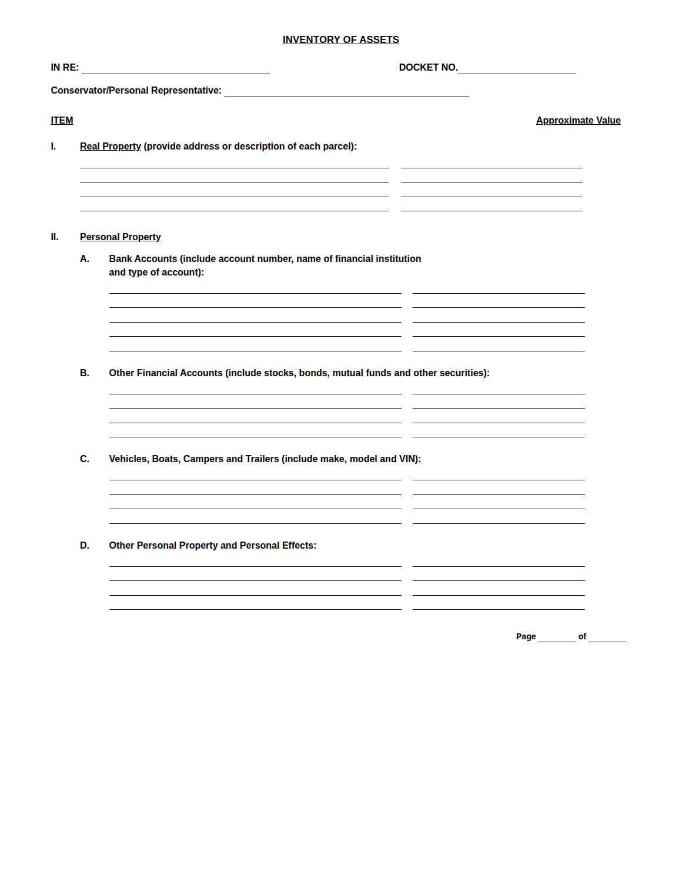INVENTORY OF ASSETS
IN RE:
DOCKET NO.
Conservator/Personal Representative:
ITEM
Approximate Value
I.
Real Property (provide address or description of each parcel):
II.
Personal Property
A.
Bank Accounts (include account number, name of financial institution and type of account):
B.
Other Financial Accounts (include stocks, bonds, mutual funds and other securities):
C.
Vehicles, Boats, Campers and Trailers (include make, model and VIN):
D.
Other Personal Property and Personal Effects:
Page of